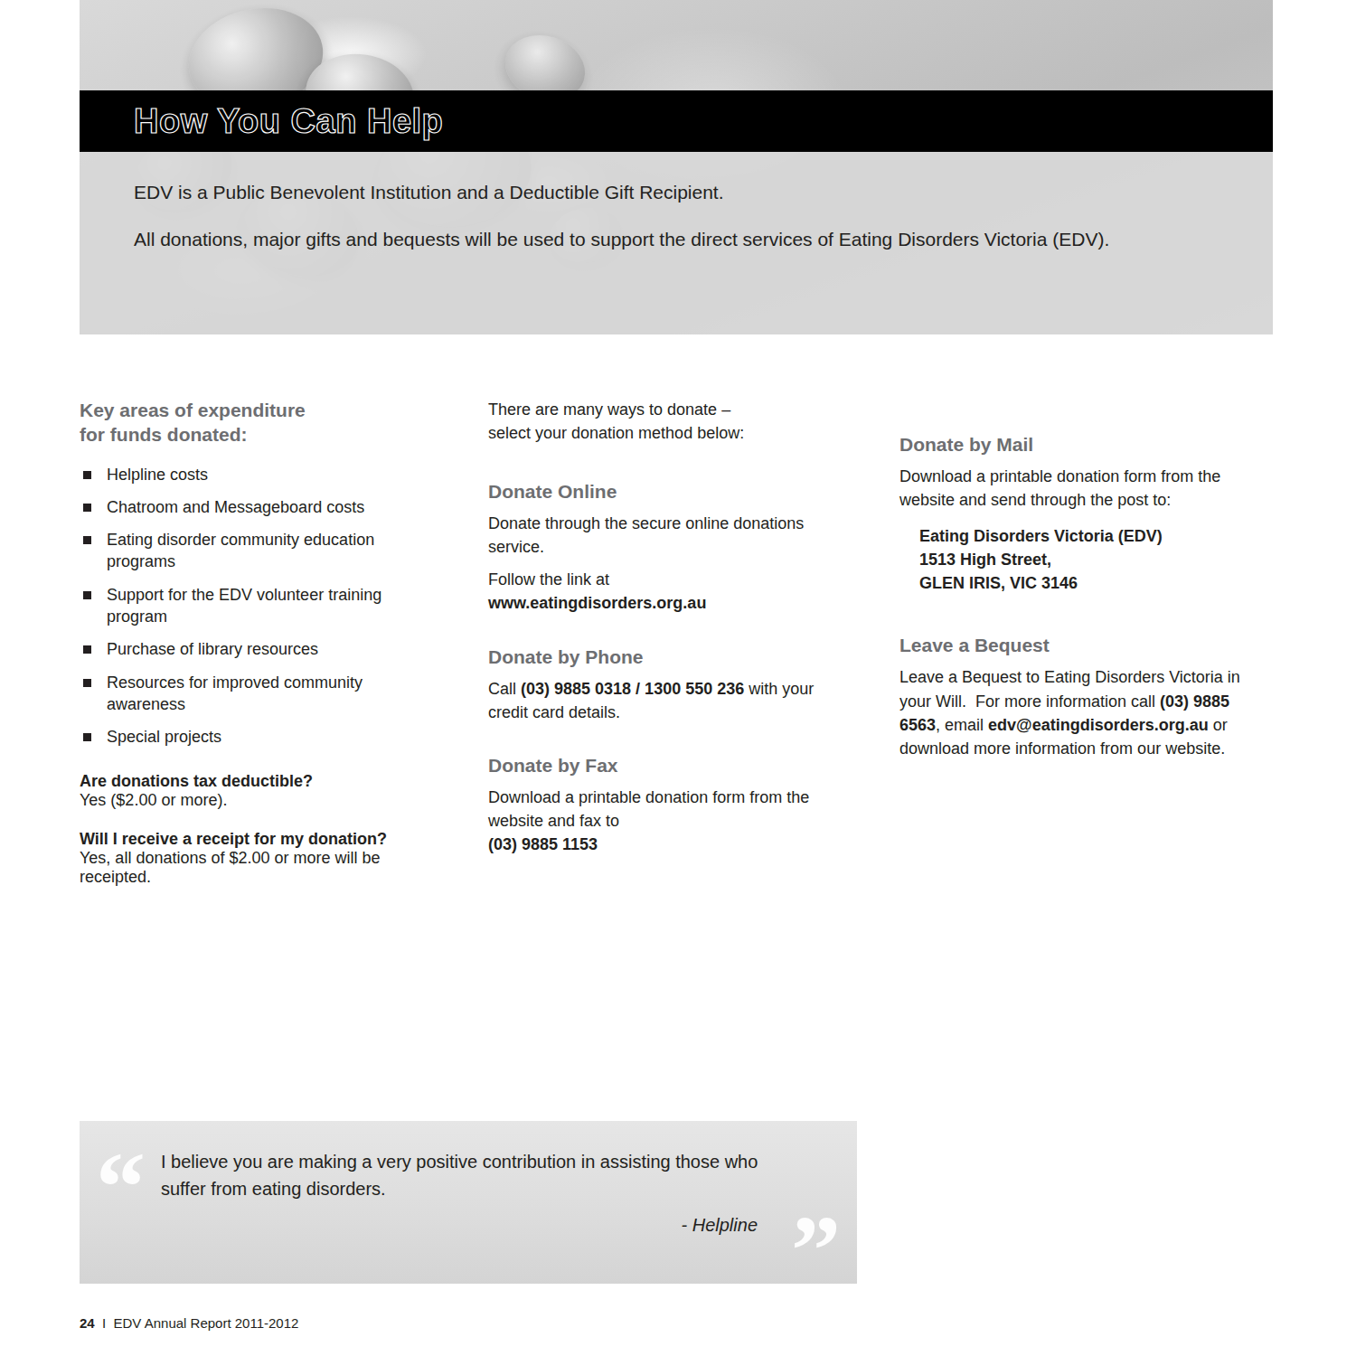How You Can Help
EDV is a Public Benevolent Institution and a Deductible Gift Recipient.
All donations, major gifts and bequests will be used to support the direct services of Eating Disorders Victoria (EDV).
Key areas of expenditure
for funds donated:
Helpline costs
Chatroom and Messageboard costs
Eating disorder community education programs
Support for the EDV volunteer training program
Purchase of library resources
Resources for improved community awareness
Special projects
Are donations tax deductible? Yes ($2.00 or more).
Will I receive a receipt for my donation? Yes, all donations of $2.00 or more will be receipted.
There are many ways to donate –
select your donation method below:
Donate Online
Donate through the secure online donations service.
Follow the link at
www.eatingdisorders.org.au
Donate by Phone
Call (03) 9885 0318 / 1300 550 236 with your credit card details.
Donate by Fax
Download a printable donation form from the website and fax to
(03) 9885 1153
Donate by Mail
Download a printable donation form from the website and send through the post to:
Eating Disorders Victoria (EDV)
1513 High Street,
GLEN IRIS, VIC 3146
Leave a Bequest
Leave a Bequest to Eating Disorders Victoria in your Will. For more information call (03) 9885 6563, email edv@eatingdisorders.org.au or download more information from our website.
“ ”
I believe you are making a very positive contribution in assisting those who suffer from eating disorders.
- Helpline
24 I EDV Annual Report 2011-2012